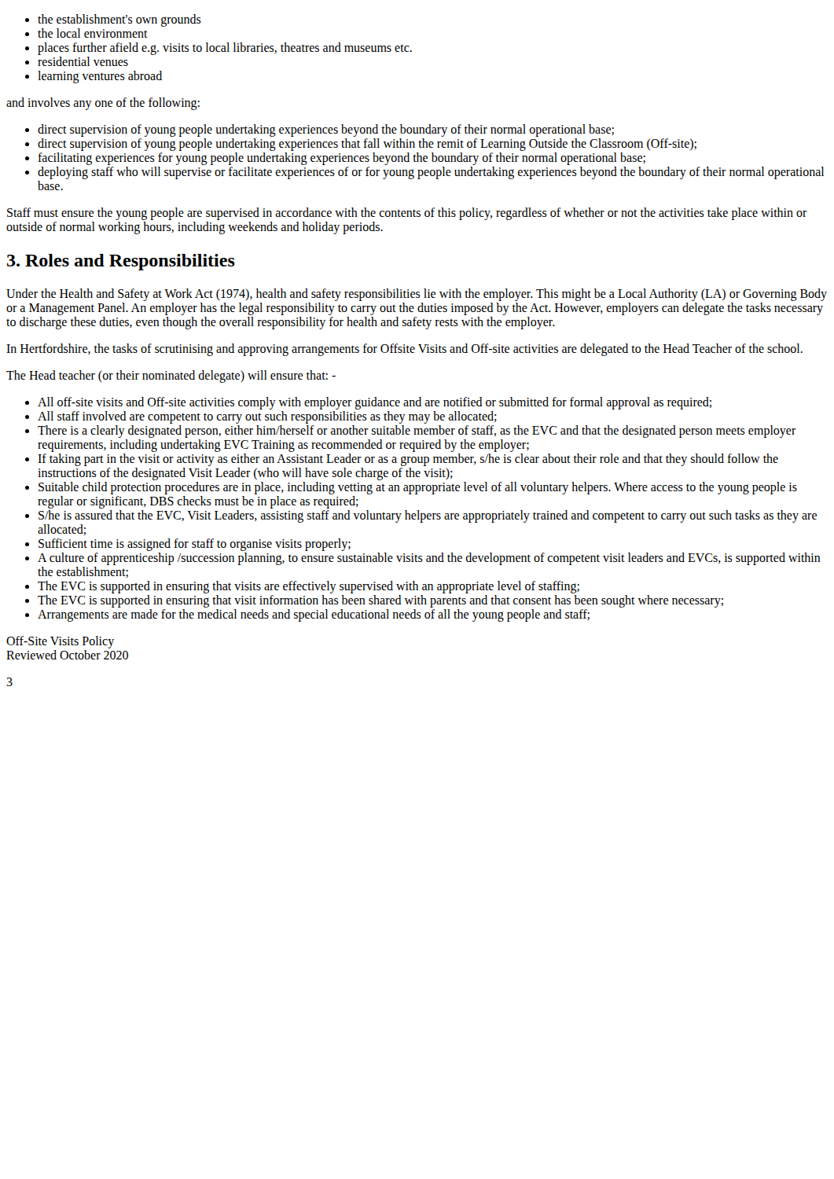the establishment's own grounds
the local environment
places further afield e.g. visits to local libraries, theatres and museums etc.
residential venues
learning ventures abroad
and involves any one of the following:
direct supervision of young people undertaking experiences beyond the boundary of their normal operational base;
direct supervision of young people undertaking experiences that fall within the remit of Learning Outside the Classroom (Off-site);
facilitating experiences for young people undertaking experiences beyond the boundary of their normal operational base;
deploying staff who will supervise or facilitate experiences of or for young people undertaking experiences beyond the boundary of their normal operational base.
Staff must ensure the young people are supervised in accordance with the contents of this policy, regardless of whether or not the activities take place within or outside of normal working hours, including weekends and holiday periods.
3. Roles and Responsibilities
Under the Health and Safety at Work Act (1974), health and safety responsibilities lie with the employer. This might be a Local Authority (LA) or Governing Body or a Management Panel. An employer has the legal responsibility to carry out the duties imposed by the Act. However, employers can delegate the tasks necessary to discharge these duties, even though the overall responsibility for health and safety rests with the employer.
In Hertfordshire, the tasks of scrutinising and approving arrangements for Offsite Visits and Off-site activities are delegated to the Head Teacher of the school.
The Head teacher (or their nominated delegate) will ensure that: -
All off-site visits and Off-site activities comply with employer guidance and are notified or submitted for formal approval as required;
All staff involved are competent to carry out such responsibilities as they may be allocated;
There is a clearly designated person, either him/herself or another suitable member of staff, as the EVC and that the designated person meets employer requirements, including undertaking EVC Training as recommended or required by the employer;
If taking part in the visit or activity as either an Assistant Leader or as a group member, s/he is clear about their role and that they should follow the instructions of the designated Visit Leader (who will have sole charge of the visit);
Suitable child protection procedures are in place, including vetting at an appropriate level of all voluntary helpers. Where access to the young people is regular or significant, DBS checks must be in place as required;
S/he is assured that the EVC, Visit Leaders, assisting staff and voluntary helpers are appropriately trained and competent to carry out such tasks as they are allocated;
Sufficient time is assigned for staff to organise visits properly;
A culture of apprenticeship /succession planning, to ensure sustainable visits and the development of competent visit leaders and EVCs, is supported within the establishment;
The EVC is supported in ensuring that visits are effectively supervised with an appropriate level of staffing;
The EVC is supported in ensuring that visit information has been shared with parents and that consent has been sought where necessary;
Arrangements are made for the medical needs and special educational needs of all the young people and staff;
Off-Site Visits Policy
Reviewed October 2020
3